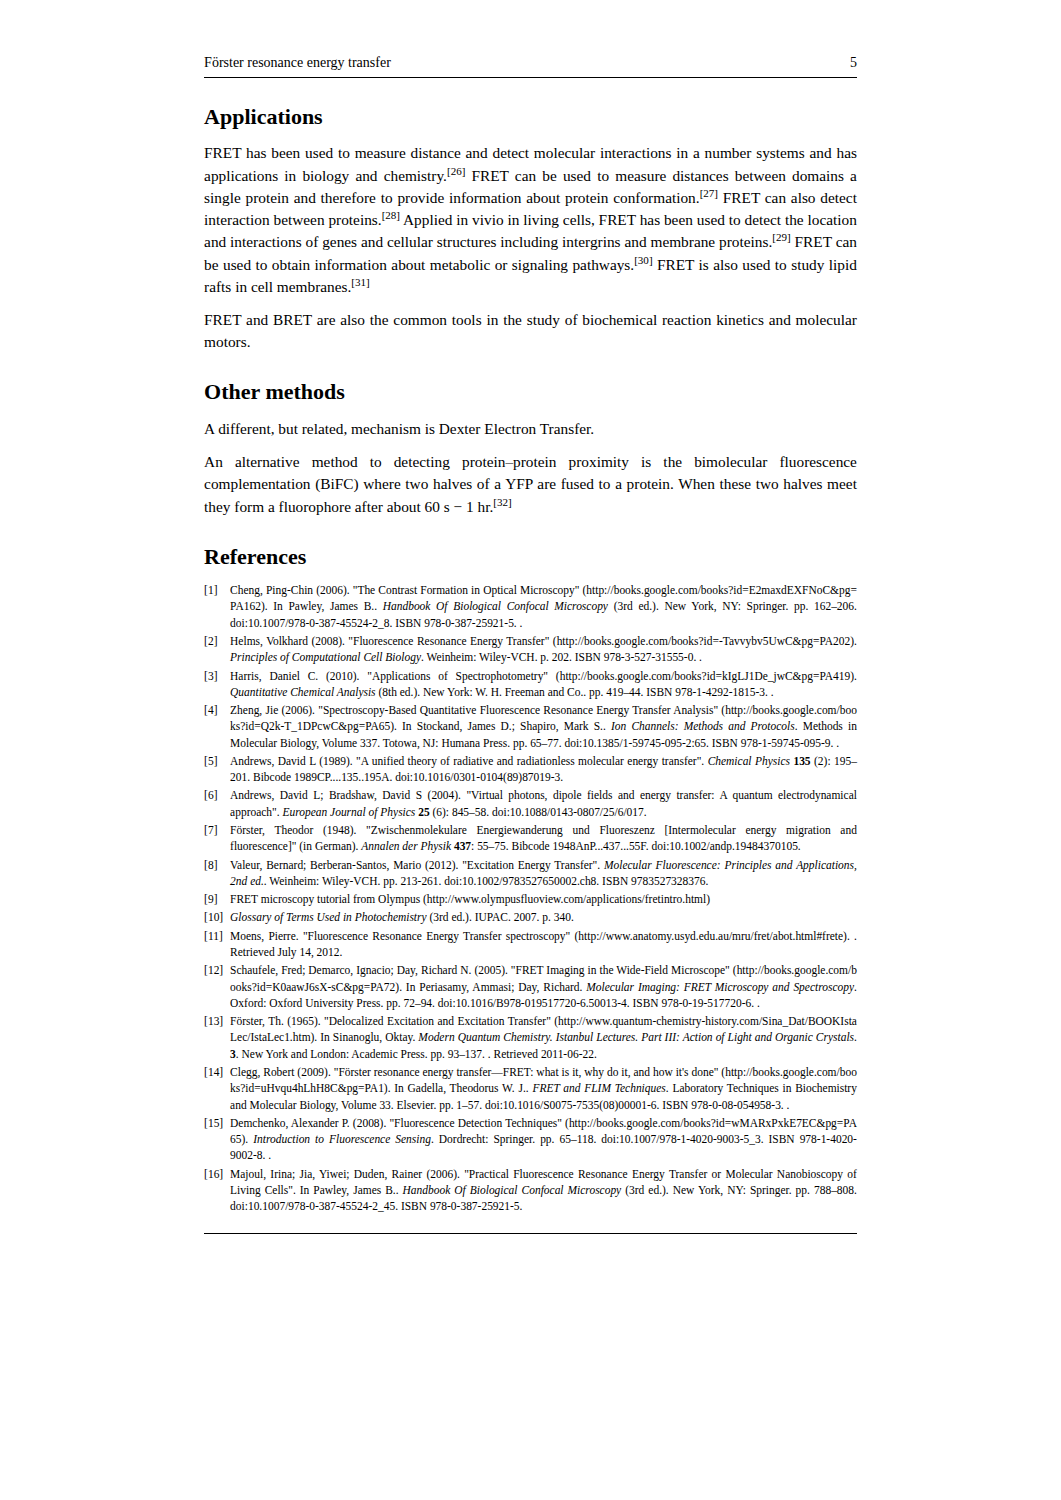Förster resonance energy transfer 5
Applications
FRET has been used to measure distance and detect molecular interactions in a number systems and has applications in biology and chemistry.[26] FRET can be used to measure distances between domains a single protein and therefore to provide information about protein conformation.[27] FRET can also detect interaction between proteins.[28] Applied in vivio in living cells, FRET has been used to detect the location and interactions of genes and cellular structures including intergrins and membrane proteins.[29] FRET can be used to obtain information about metabolic or signaling pathways.[30] FRET is also used to study lipid rafts in cell membranes.[31]
FRET and BRET are also the common tools in the study of biochemical reaction kinetics and molecular motors.
Other methods
A different, but related, mechanism is Dexter Electron Transfer.
An alternative method to detecting protein–protein proximity is the bimolecular fluorescence complementation (BiFC) where two halves of a YFP are fused to a protein. When these two halves meet they form a fluorophore after about 60 s − 1 hr.[32]
References
[1] Cheng, Ping-Chin (2006). "The Contrast Formation in Optical Microscopy" (http://books.google.com/books?id=E2maxdEXFNoC&pg=PA162). In Pawley, James B.. Handbook Of Biological Confocal Microscopy (3rd ed.). New York, NY: Springer. pp. 162–206. doi:10.1007/978-0-387-45524-2_8. ISBN 978-0-387-25921-5. .
[2] Helms, Volkhard (2008). "Fluorescence Resonance Energy Transfer" (http://books.google.com/books?id=-Tavvybv5UwC&pg=PA202). Principles of Computational Cell Biology. Weinheim: Wiley-VCH. p. 202. ISBN 978-3-527-31555-0. .
[3] Harris, Daniel C. (2010). "Applications of Spectrophotometry" (http://books.google.com/books?id=kIgLJ1De_jwC&pg=PA419). Quantitative Chemical Analysis (8th ed.). New York: W. H. Freeman and Co.. pp. 419–44. ISBN 978-1-4292-1815-3. .
[4] Zheng, Jie (2006). "Spectroscopy-Based Quantitative Fluorescence Resonance Energy Transfer Analysis" (http://books.google.com/books?id=Q2k-T_1DPcwC&pg=PA65). In Stockand, James D.; Shapiro, Mark S.. Ion Channels: Methods and Protocols. Methods in Molecular Biology, Volume 337. Totowa, NJ: Humana Press. pp. 65–77. doi:10.1385/1-59745-095-2:65. ISBN 978-1-59745-095-9. .
[5] Andrews, David L (1989). "A unified theory of radiative and radiationless molecular energy transfer". Chemical Physics 135 (2): 195–201. Bibcode 1989CP....135..195A. doi:10.1016/0301-0104(89)87019-3.
[6] Andrews, David L; Bradshaw, David S (2004). "Virtual photons, dipole fields and energy transfer: A quantum electrodynamical approach". European Journal of Physics 25 (6): 845–58. doi:10.1088/0143-0807/25/6/017.
[7] Förster, Theodor (1948). "Zwischenmolekulare Energiewanderung und Fluoreszenz [Intermolecular energy migration and fluorescence]" (in German). Annalen der Physik 437: 55–75. Bibcode 1948AnP...437...55F. doi:10.1002/andp.19484370105.
[8] Valeur, Bernard; Berberan-Santos, Mario (2012). "Excitation Energy Transfer". Molecular Fluorescence: Principles and Applications, 2nd ed.. Weinheim: Wiley-VCH. pp. 213-261. doi:10.1002/9783527650002.ch8. ISBN 9783527328376.
[9] FRET microscopy tutorial from Olympus (http://www.olympusfluoview.com/applications/fretintro.html)
[10] Glossary of Terms Used in Photochemistry (3rd ed.). IUPAC. 2007. p. 340.
[11] Moens, Pierre. "Fluorescence Resonance Energy Transfer spectroscopy" (http://www.anatomy.usyd.edu.au/mru/fret/abot.html#frete). . Retrieved July 14, 2012.
[12] Schaufele, Fred; Demarco, Ignacio; Day, Richard N. (2005). "FRET Imaging in the Wide-Field Microscope" (http://books.google.com/books?id=K0aawJ6sX-sC&pg=PA72). In Periasamy, Ammasi; Day, Richard. Molecular Imaging: FRET Microscopy and Spectroscopy. Oxford: Oxford University Press. pp. 72–94. doi:10.1016/B978-019517720-6.50013-4. ISBN 978-0-19-517720-6. .
[13] Förster, Th. (1965). "Delocalized Excitation and Excitation Transfer" (http://www.quantum-chemistry-history.com/Sina_Dat/BOOKIstaLec/IstaLec1.htm). In Sinanoglu, Oktay. Modern Quantum Chemistry. Istanbul Lectures. Part III: Action of Light and Organic Crystals. 3. New York and London: Academic Press. pp. 93–137. . Retrieved 2011-06-22.
[14] Clegg, Robert (2009). "Förster resonance energy transfer—FRET: what is it, why do it, and how it's done" (http://books.google.com/books?id=uHvqu4hLhH8C&pg=PA1). In Gadella, Theodorus W. J.. FRET and FLIM Techniques. Laboratory Techniques in Biochemistry and Molecular Biology, Volume 33. Elsevier. pp. 1–57. doi:10.1016/S0075-7535(08)00001-6. ISBN 978-0-08-054958-3. .
[15] Demchenko, Alexander P. (2008). "Fluorescence Detection Techniques" (http://books.google.com/books?id=wMARxPxkE7EC&pg=PA65). Introduction to Fluorescence Sensing. Dordrecht: Springer. pp. 65–118. doi:10.1007/978-1-4020-9003-5_3. ISBN 978-1-4020-9002-8. .
[16] Majoul, Irina; Jia, Yiwei; Duden, Rainer (2006). "Practical Fluorescence Resonance Energy Transfer or Molecular Nanobioscopy of Living Cells". In Pawley, James B.. Handbook Of Biological Confocal Microscopy (3rd ed.). New York, NY: Springer. pp. 788–808. doi:10.1007/978-0-387-45524-2_45. ISBN 978-0-387-25921-5.